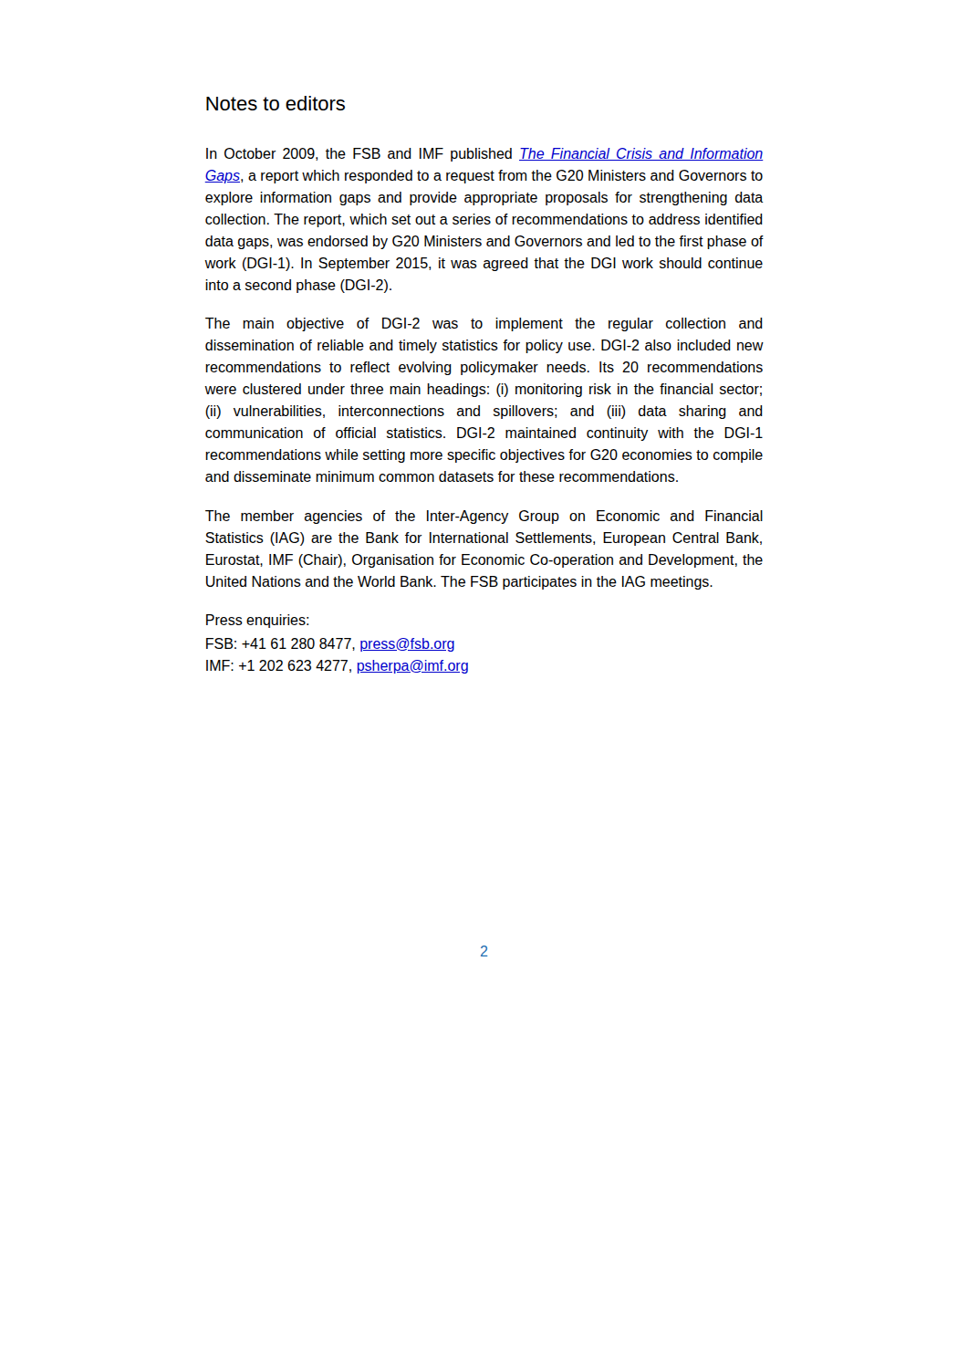Notes to editors
In October 2009, the FSB and IMF published The Financial Crisis and Information Gaps, a report which responded to a request from the G20 Ministers and Governors to explore information gaps and provide appropriate proposals for strengthening data collection. The report, which set out a series of recommendations to address identified data gaps, was endorsed by G20 Ministers and Governors and led to the first phase of work (DGI-1). In September 2015, it was agreed that the DGI work should continue into a second phase (DGI-2).
The main objective of DGI-2 was to implement the regular collection and dissemination of reliable and timely statistics for policy use. DGI-2 also included new recommendations to reflect evolving policymaker needs. Its 20 recommendations were clustered under three main headings: (i) monitoring risk in the financial sector; (ii) vulnerabilities, interconnections and spillovers; and (iii) data sharing and communication of official statistics. DGI-2 maintained continuity with the DGI-1 recommendations while setting more specific objectives for G20 economies to compile and disseminate minimum common datasets for these recommendations.
The member agencies of the Inter-Agency Group on Economic and Financial Statistics (IAG) are the Bank for International Settlements, European Central Bank, Eurostat, IMF (Chair), Organisation for Economic Co-operation and Development, the United Nations and the World Bank. The FSB participates in the IAG meetings.
Press enquiries:
FSB: +41 61 280 8477, press@fsb.org
IMF: +1 202 623 4277, psherpa@imf.org
2